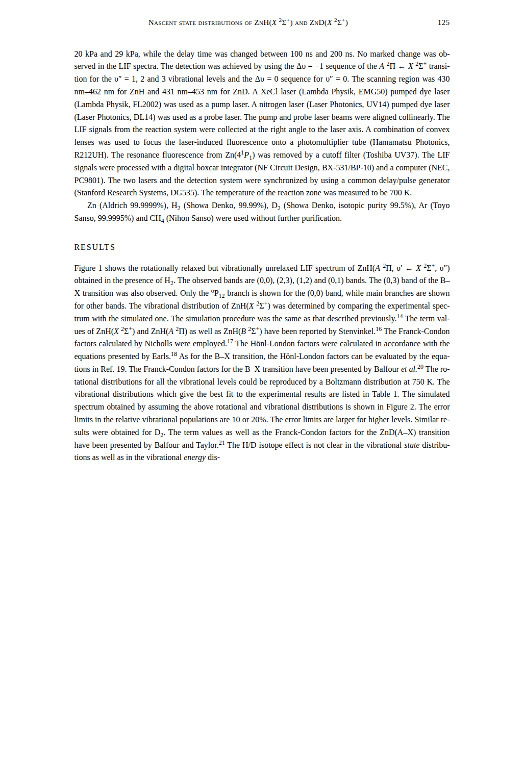Nascent state distributions of ZnH(X 2Σ+) and ZnD(X 2Σ+) 125
20 kPa and 29 kPa, while the delay time was changed between 100 ns and 200 ns. No marked change was observed in the LIF spectra. The detection was achieved by using the Δυ = −1 sequence of the A 2Π ← X 2Σ+ transition for the υ″ = 1, 2 and 3 vibrational levels and the Δυ = 0 sequence for υ″ = 0. The scanning region was 430 nm–462 nm for ZnH and 431 nm–453 nm for ZnD. A XeCl laser (Lambda Physik, EMG50) pumped dye laser (Lambda Physik, FL2002) was used as a pump laser. A nitrogen laser (Laser Photonics, UV14) pumped dye laser (Laser Photonics, DL14) was used as a probe laser. The pump and probe laser beams were aligned collinearly. The LIF signals from the reaction system were collected at the right angle to the laser axis. A combination of convex lenses was used to focus the laser-induced fluorescence onto a photomultiplier tube (Hamamatsu Photonics, R212UH). The resonance fluorescence from Zn(41P1) was removed by a cutoff filter (Toshiba UV37). The LIF signals were processed with a digital boxcar integrator (NF Circuit Design, BX-531/BP-10) and a computer (NEC, PC9801). The two lasers and the detection system were synchronized by using a common delay/pulse generator (Stanford Research Systems, DG535). The temperature of the reaction zone was measured to be 700 K.
Zn (Aldrich 99.9999%), H2 (Showa Denko, 99.99%), D2 (Showa Denko, isotopic purity 99.5%), Ar (Toyo Sanso, 99.9995%) and CH4 (Nihon Sanso) were used without further purification.
RESULTS
Figure 1 shows the rotationally relaxed but vibrationally unrelaxed LIF spectrum of ZnH(A 2Π, υ′ ← X 2Σ+, υ″) obtained in the presence of H2. The observed bands are (0,0), (2,3), (1,2) and (0,1) bands. The (0,3) band of the B–X transition was also observed. Only the oP12 branch is shown for the (0,0) band, while main branches are shown for other bands. The vibrational distribution of ZnH(X 2Σ+) was determined by comparing the experimental spectrum with the simulated one. The simulation procedure was the same as that described previously.14 The term values of ZnH(X 2Σ+) and ZnH(A 2Π) as well as ZnH(B 2Σ+) have been reported by Stenvinkel.16 The Franck-Condon factors calculated by Nicholls were employed.17 The Hönl-London factors were calculated in accordance with the equations presented by Earls.18 As for the B–X transition, the Hönl-London factors can be evaluated by the equations in Ref. 19. The Franck-Condon factors for the B–X transition have been presented by Balfour et al.20 The rotational distributions for all the vibrational levels could be reproduced by a Boltzmann distribution at 750 K. The vibrational distributions which give the best fit to the experimental results are listed in Table 1. The simulated spectrum obtained by assuming the above rotational and vibrational distributions is shown in Figure 2. The error limits in the relative vibrational populations are 10 or 20%. The error limits are larger for higher levels. Similar results were obtained for D2. The term values as well as the Franck-Condon factors for the ZnD(A–X) transition have been presented by Balfour and Taylor.21 The H/D isotope effect is not clear in the vibrational state distributions as well as in the vibrational energy dis-